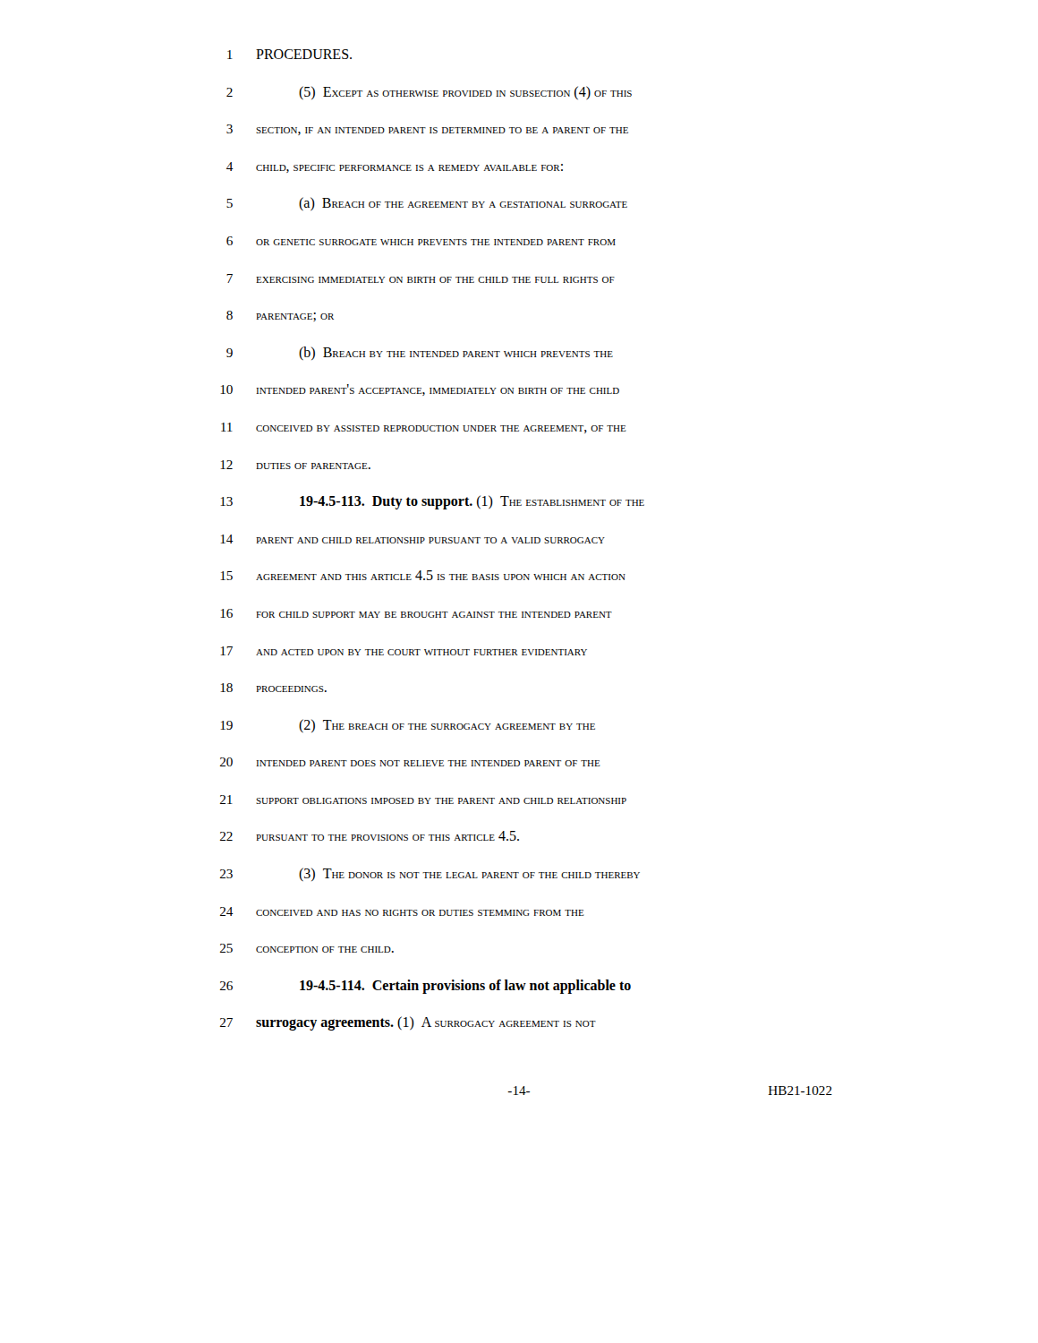PROCEDURES.
(5) Except as otherwise provided in subsection (4) of this
section, if an intended parent is determined to be a parent of the
child, specific performance is a remedy available for:
(a) Breach of the agreement by a gestational surrogate
or genetic surrogate which prevents the intended parent from
exercising immediately on birth of the child the full rights of
parentage; or
(b) Breach by the intended parent which prevents the
intended parent's acceptance, immediately on birth of the child
conceived by assisted reproduction under the agreement, of the
duties of parentage.
19-4.5-113. Duty to support. (1) The establishment of the
parent and child relationship pursuant to a valid surrogacy
agreement and this article 4.5 is the basis upon which an action
for child support may be brought against the intended parent
and acted upon by the court without further evidentiary
proceedings.
(2) The breach of the surrogacy agreement by the
intended parent does not relieve the intended parent of the
support obligations imposed by the parent and child relationship
pursuant to the provisions of this article 4.5.
(3) The donor is not the legal parent of the child thereby
conceived and has no rights or duties stemming from the
conception of the child.
19-4.5-114. Certain provisions of law not applicable to
surrogacy agreements. (1) A surrogacy agreement is not
-14- HB21-1022